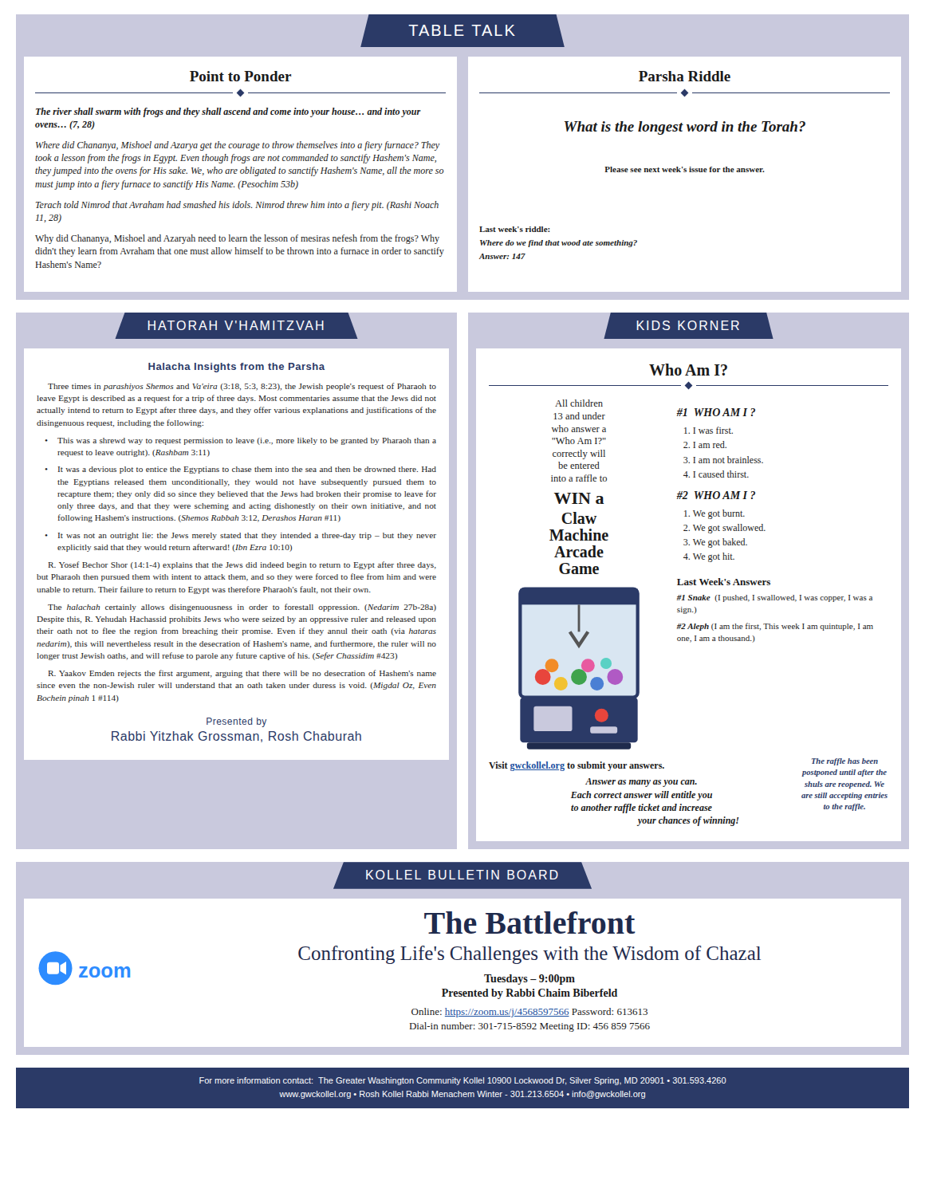Table Talk
Point to Ponder
The river shall swarm with frogs and they shall ascend and come into your house… and into your ovens… (7, 28)
Where did Chananya, Mishoel and Azarya get the courage to throw themselves into a fiery furnace? They took a lesson from the frogs in Egypt. Even though frogs are not commanded to sanctify Hashem's Name, they jumped into the ovens for His sake. We, who are obligated to sanctify Hashem's Name, all the more so must jump into a fiery furnace to sanctify His Name. (Pesochim 53b)
Terach told Nimrod that Avraham had smashed his idols. Nimrod threw him into a fiery pit. (Rashi Noach 11, 28)
Why did Chananya, Mishoel and Azaryah need to learn the lesson of mesiras nefesh from the frogs? Why didn't they learn from Avraham that one must allow himself to be thrown into a furnace in order to sanctify Hashem's Name?
Parsha Riddle
What is the longest word in the Torah?
Please see next week's issue for the answer.
Last week's riddle:
Where do we find that wood ate something?
Answer: 147
Hatorah V'Hamitzvah
Halacha Insights from the Parsha
Three times in parashiyos Shemos and Va'eira (3:18, 5:3, 8:23), the Jewish people's request of Pharaoh to leave Egypt is described as a request for a trip of three days. Most commentaries assume that the Jews did not actually intend to return to Egypt after three days, and they offer various explanations and justifications of the disingenuous request, including the following:
This was a shrewd way to request permission to leave (i.e., more likely to be granted by Pharaoh than a request to leave outright). (Rashbam 3:11)
It was a devious plot to entice the Egyptians to chase them into the sea and then be drowned there. Had the Egyptians released them unconditionally, they would not have subsequently pursued them to recapture them; they only did so since they believed that the Jews had broken their promise to leave for only three days, and that they were scheming and acting dishonestly on their own initiative, and not following Hashem's instructions. (Shemos Rabbah 3:12, Derashos Haran #11)
It was not an outright lie: the Jews merely stated that they intended a three-day trip – but they never explicitly said that they would return afterward! (Ibn Ezra 10:10)
R. Yosef Bechor Shor (14:1-4) explains that the Jews did indeed begin to return to Egypt after three days, but Pharaoh then pursued them with intent to attack them, and so they were forced to flee from him and were unable to return. Their failure to return to Egypt was therefore Pharaoh's fault, not their own.
The halachah certainly allows disingenuousness in order to forestall oppression. (Nedarim 27b-28a) Despite this, R. Yehudah Hachassid prohibits Jews who were seized by an oppressive ruler and released upon their oath not to flee the region from breaching their promise. Even if they annul their oath (via hataras nedarim), this will nevertheless result in the desecration of Hashem's name, and furthermore, the ruler will no longer trust Jewish oaths, and will refuse to parole any future captive of his. (Sefer Chassidim #423)
R. Yaakov Emden rejects the first argument, arguing that there will be no desecration of Hashem's name since even the non-Jewish ruler will understand that an oath taken under duress is void. (Migdal Oz, Even Bochein pinah 1 #114)
Presented by
Rabbi Yitzhak Grossman, Rosh Chaburah
Kids Korner
Who Am I?
All children
13 and under
who answer a
"Who Am I?"
correctly will
be entered
into a raffle to WIN a Claw
Machine
Arcade
Game
#1 WHO AM I ?
I was first.
I am red.
I am not brainless.
I caused thirst.
#2 WHO AM I ?
We got burnt.
We got swallowed.
We got baked.
We got hit.
Last Week's Answers
#1 Snake (I pushed, I swallowed, I was copper, I was a sign.)
#2 Aleph (I am the first, This week I am quintuple, I am one, I am a thousand.)
The raffle has been postponed until after the shuls are reopened. We are still accepting entries to the raffle.
Visit gwckollel.org to submit your answers.
Answer as many as you can. Each correct answer will entitle you
to another raffle ticket and increase
your chances of winning!
Kollel Bulletin Board
zoom
The Battlefront
Confronting Life's Challenges with the Wisdom of Chazal
Tuesdays – 9:00pm
Presented by Rabbi Chaim Biberfeld
Online: https://zoom.us/j/4568597566 Password: 613613
Dial-in number: 301-715-8592 Meeting ID: 456 859 7566
For more information contact: The Greater Washington Community Kollel 10900 Lockwood Dr, Silver Spring, MD 20901 • 301.593.4260
www.gwckollel.org • Rosh Kollel Rabbi Menachem Winter - 301.213.6504 • info@gwckollel.org